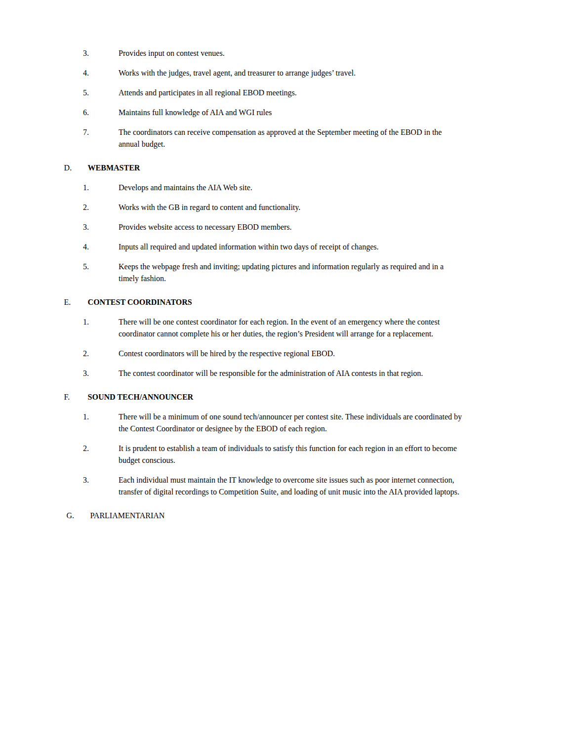3. Provides input on contest venues.
4. Works with the judges, travel agent, and treasurer to arrange judges’ travel.
5. Attends and participates in all regional EBOD meetings.
6. Maintains full knowledge of AIA and WGI rules
7. The coordinators can receive compensation as approved at the September meeting of the EBOD in the annual budget.
D. WEBMASTER
1. Develops and maintains the AIA Web site.
2. Works with the GB in regard to content and functionality.
3. Provides website access to necessary EBOD members.
4. Inputs all required and updated information within two days of receipt of changes.
5. Keeps the webpage fresh and inviting; updating pictures and information regularly as required and in a timely fashion.
E. CONTEST COORDINATORS
1. There will be one contest coordinator for each region. In the event of an emergency where the contest coordinator cannot complete his or her duties, the region’s President will arrange for a replacement.
2. Contest coordinators will be hired by the respective regional EBOD.
3. The contest coordinator will be responsible for the administration of AIA contests in that region.
F. SOUND TECH/ANNOUNCER
1. There will be a minimum of one sound tech/announcer per contest site. These individuals are coordinated by the Contest Coordinator or designee by the EBOD of each region.
2. It is prudent to establish a team of individuals to satisfy this function for each region in an effort to become budget conscious.
3. Each individual must maintain the IT knowledge to overcome site issues such as poor internet connection, transfer of digital recordings to Competition Suite, and loading of unit music into the AIA provided laptops.
G. PARLIAMENTARIAN